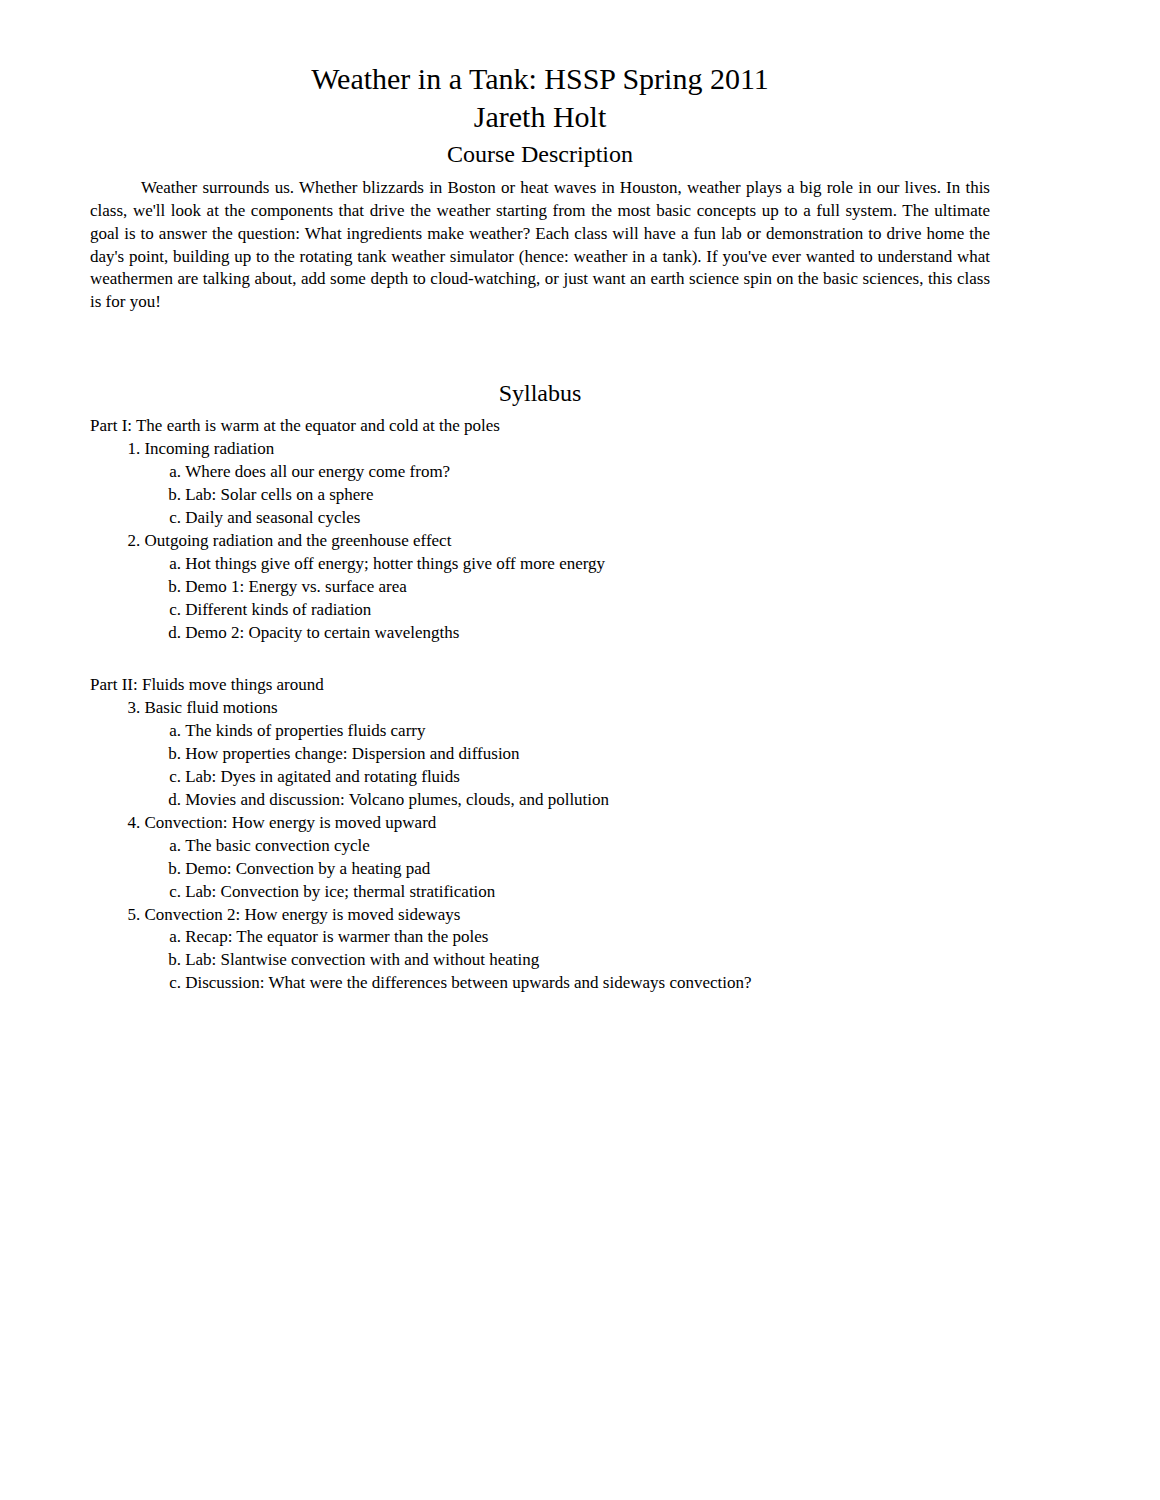Weather in a Tank: HSSP Spring 2011Jareth Holt
Course Description
Weather surrounds us. Whether blizzards in Boston or heat waves in Houston, weather plays a big role in our lives. In this class, we'll look at the components that drive the weather starting from the most basic concepts up to a full system. The ultimate goal is to answer the question: What ingredients make weather? Each class will have a fun lab or demonstration to drive home the day's point, building up to the rotating tank weather simulator (hence: weather in a tank). If you've ever wanted to understand what weathermen are talking about, add some depth to cloud-watching, or just want an earth science spin on the basic sciences, this class is for you!
Syllabus
Part I: The earth is warm at the equator and cold at the poles
Incoming radiation
Where does all our energy come from?
Lab: Solar cells on a sphere
Daily and seasonal cycles
Outgoing radiation and the greenhouse effect
Hot things give off energy; hotter things give off more energy
Demo 1: Energy vs. surface area
Different kinds of radiation
Demo 2: Opacity to certain wavelengths
Part II: Fluids move things around
Basic fluid motions
The kinds of properties fluids carry
How properties change: Dispersion and diffusion
Lab: Dyes in agitated and rotating fluids
Movies and discussion: Volcano plumes, clouds, and pollution
Convection: How energy is moved upward
The basic convection cycle
Demo: Convection by a heating pad
Lab: Convection by ice; thermal stratification
Convection 2: How energy is moved sideways
Recap: The equator is warmer than the poles
Lab: Slantwise convection with and without heating
Discussion: What were the differences between upwards and sideways convection?